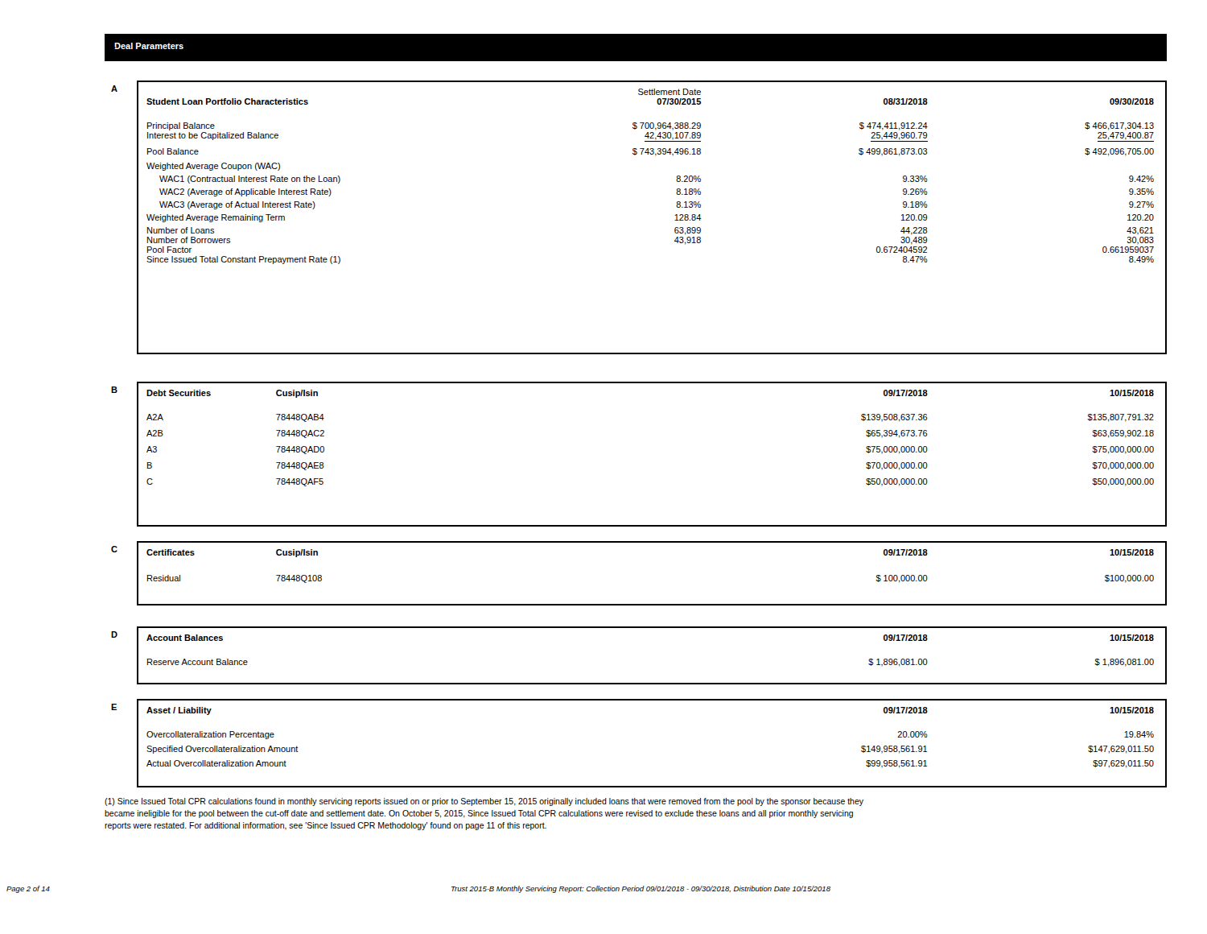Deal Parameters
I.
A
| | Settlement Date | | |
| Student Loan Portfolio Characteristics | 07/30/2015 | 08/31/2018 | 09/30/2018 |
| Principal Balance | $ 700,964,388.29 | $ 474,411,912.24 | $ 466,617,304.13 |
| Interest to be Capitalized Balance | 42,430,107.89 | 25,449,960.79 | 25,479,400.87 |
| Pool Balance | $ 743,394,496.18 | $ 499,861,873.03 | $ 492,096,705.00 |
| Weighted Average Coupon (WAC) | | | |
| WAC1 (Contractual Interest Rate on the Loan) | 8.20% | 9.33% | 9.42% |
| WAC2 (Average of Applicable Interest Rate) | 8.18% | 9.26% | 9.35% |
| WAC3 (Average of Actual Interest Rate) | 8.13% | 9.18% | 9.27% |
| Weighted Average Remaining Term | 128.84 | 120.09 | 120.20 |
| Number of Loans | 63,899 | 44,228 | 43,621 |
| Number of Borrowers | 43,918 | 30,489 | 30,083 |
| Pool Factor | | 0.672404592 | 0.661959037 |
| Since Issued Total Constant Prepayment Rate (1) | | 8.47% | 8.49% |
B
| Debt Securities | Cusip/Isin | 09/17/2018 | 10/15/2018 |
| A2A | 78448QAB4 | $139,508,637.36 | $135,807,791.32 |
| A2B | 78448QAC2 | $65,394,673.76 | $63,659,902.18 |
| A3 | 78448QAD0 | $75,000,000.00 | $75,000,000.00 |
| B | 78448QAE8 | $70,000,000.00 | $70,000,000.00 |
| C | 78448QAF5 | $50,000,000.00 | $50,000,000.00 |
C
| Certificates | Cusip/Isin | 09/17/2018 | 10/15/2018 |
| Residual | 78448Q108 | $ 100,000.00 | $100,000.00 |
D
| Account Balances | 09/17/2018 | 10/15/2018 |
| Reserve Account Balance | $ 1,896,081.00 | $ 1,896,081.00 |
E
| Asset / Liability | 09/17/2018 | 10/15/2018 |
| Overcollateralization Percentage | 20.00% | 19.84% |
| Specified Overcollateralization Amount | $149,958,561.91 | $147,629,011.50 |
| Actual Overcollateralization Amount | $99,958,561.91 | $97,629,011.50 |
(1) Since Issued Total CPR calculations found in monthly servicing reports issued on or prior to September 15, 2015 originally included loans that were removed from the pool by the sponsor because they
became ineligible for the pool between the cut-off date and settlement date. On October 5, 2015, Since Issued Total CPR calculations were revised to exclude these loans and all prior monthly servicing
reports were restated. For additional information, see 'Since Issued CPR Methodology' found on page 11 of this report.
Page 2 of 14
Trust 2015-B Monthly Servicing Report: Collection Period 09/01/2018 - 09/30/2018, Distribution Date 10/15/2018